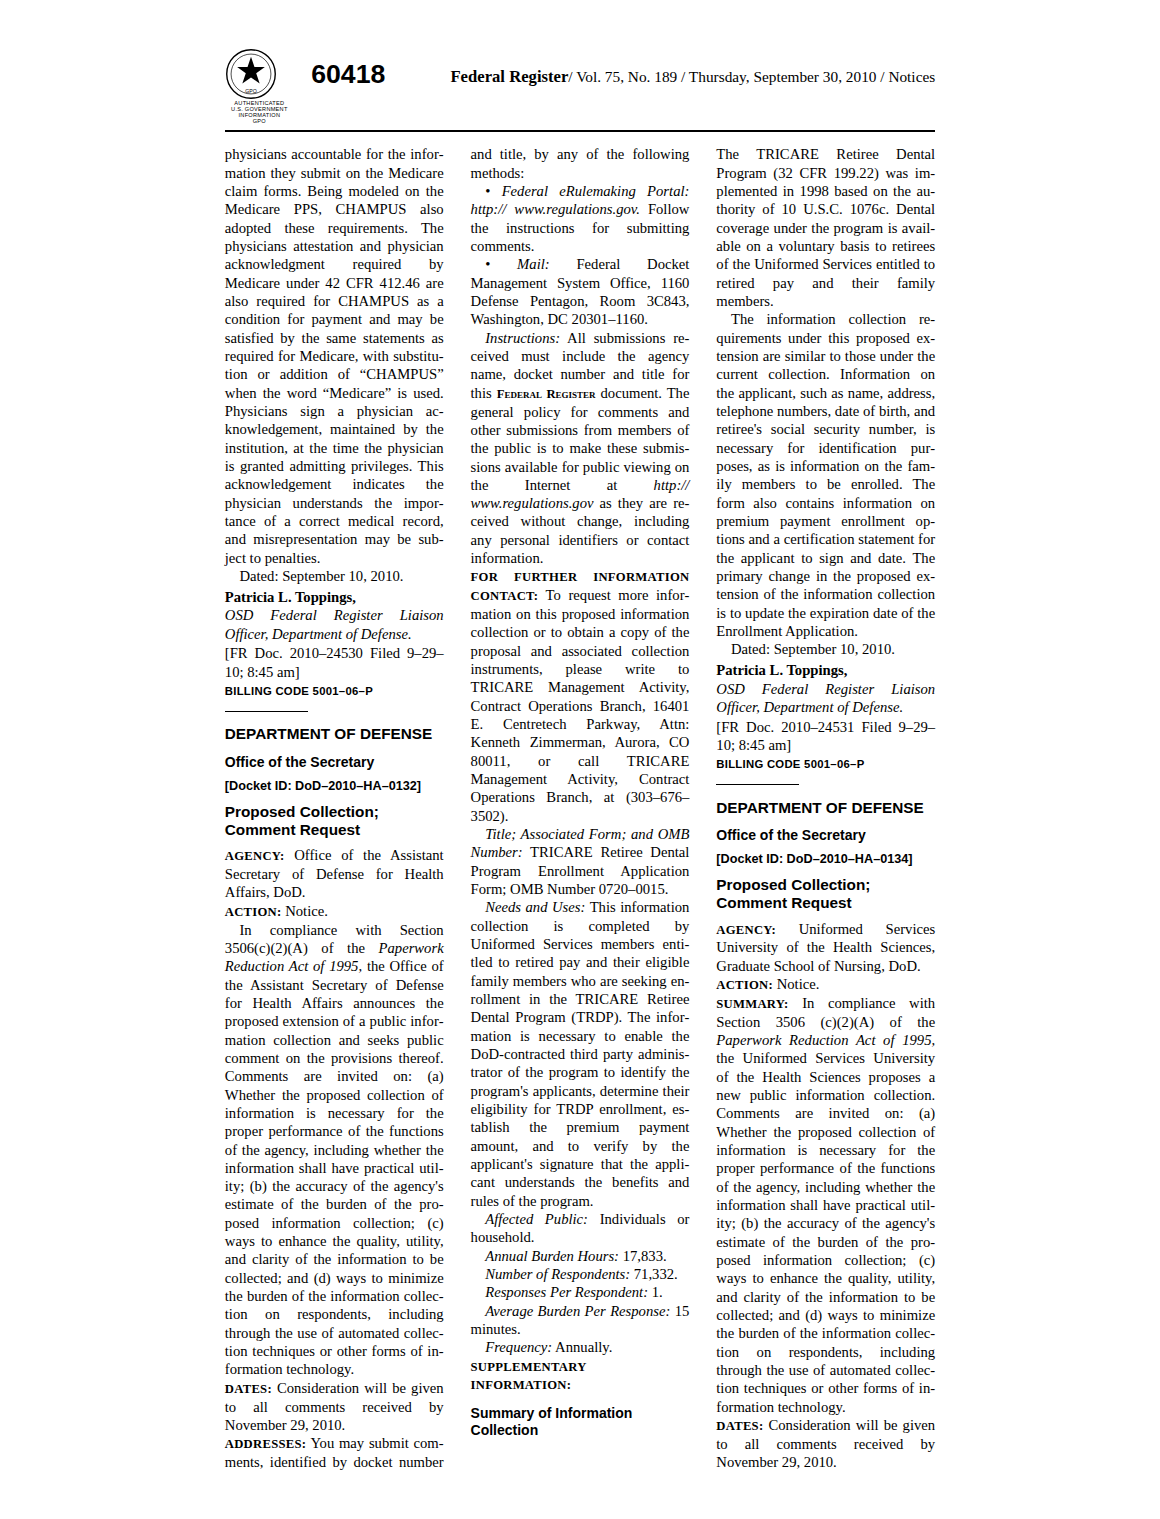GPO
Authenticated
U.S. Government
Information
GPO
60418
Federal Register/ Vol. 75, No. 189 / Thursday, September 30, 2010 / Notices
physicians accountable for the information they submit on the Medicare claim forms. Being modeled on the Medicare PPS, CHAMPUS also adopted these requirements. The physicians attestation and physician acknowledgment required by Medicare under 42 CFR 412.46 are also required for CHAMPUS as a condition for payment and may be satisfied by the same statements as required for Medicare, with substitution or addition of “CHAMPUS” when the word “Medicare” is used. Physicians sign a physician acknowledgement, maintained by the institution, at the time the physician is granted admitting privileges. This acknowledgement indicates the physician understands the importance of a correct medical record, and misrepresentation may be subject to penalties.
Dated: September 10, 2010.
Patricia L. Toppings,
OSD Federal Register Liaison Officer, Department of Defense.
[FR Doc. 2010–24530 Filed 9–29–10; 8:45 am]
BILLING CODE 5001–06–P
DEPARTMENT OF DEFENSE
Office of the Secretary
[Docket ID: DoD–2010–HA–0132]
Proposed Collection; Comment Request
AGENCY: Office of the Assistant Secretary of Defense for Health Affairs, DoD.
ACTION: Notice.
In compliance with Section 3506(c)(2)(A) of the Paperwork Reduction Act of 1995, the Office of the Assistant Secretary of Defense for Health Affairs announces the proposed extension of a public information collection and seeks public comment on the provisions thereof. Comments are invited on: (a) Whether the proposed collection of information is necessary for the proper performance of the functions of the agency, including whether the information shall have practical utility; (b) the accuracy of the agency's estimate of the burden of the proposed information collection; (c) ways to enhance the quality, utility, and clarity of the information to be collected; and (d) ways to minimize the burden of the information collection on respondents, including through the use of automated collection techniques or other forms of information technology.
DATES: Consideration will be given to all comments received by November 29, 2010.
ADDRESSES: You may submit comments, identified by docket number and title, by any of the following methods:
• Federal eRulemaking Portal: http:// www.regulations.gov. Follow the instructions for submitting comments.
• Mail: Federal Docket Management System Office, 1160 Defense Pentagon, Room 3C843, Washington, DC 20301–1160.
Instructions: All submissions received must include the agency name, docket number and title for this Federal Register document. The general policy for comments and other submissions from members of the public is to make these submissions available for public viewing on the Internet at http:// www.regulations.gov as they are received without change, including any personal identifiers or contact information.
FOR FURTHER INFORMATION CONTACT: To request more information on this proposed information collection or to obtain a copy of the proposal and associated collection instruments, please write to TRICARE Management Activity, Contract Operations Branch, 16401 E. Centretech Parkway, Attn: Kenneth Zimmerman, Aurora, CO 80011, or call TRICARE Management Activity, Contract Operations Branch, at (303–676–3502).
Title; Associated Form; and OMB Number: TRICARE Retiree Dental Program Enrollment Application Form; OMB Number 0720–0015.
Needs and Uses: This information collection is completed by Uniformed Services members entitled to retired pay and their eligible family members who are seeking enrollment in the TRICARE Retiree Dental Program (TRDP). The information is necessary to enable the DoD-contracted third party administrator of the program to identify the program's applicants, determine their eligibility for TRDP enrollment, establish the premium payment amount, and to verify by the applicant's signature that the applicant understands the benefits and rules of the program.
Affected Public: Individuals or household.
Annual Burden Hours: 17,833.
Number of Respondents: 71,332.
Responses Per Respondent: 1.
Average Burden Per Response: 15 minutes.
Frequency: Annually.
SUPPLEMENTARY INFORMATION:
Summary of Information Collection
The TRICARE Retiree Dental Program (32 CFR 199.22) was implemented in 1998 based on the authority of 10 U.S.C. 1076c. Dental coverage under the program is available on a voluntary basis to retirees of the Uniformed Services entitled to retired pay and their family members.
The information collection requirements under this proposed extension are similar to those under the current collection. Information on the applicant, such as name, address, telephone numbers, date of birth, and retiree's social security number, is necessary for identification purposes, as is information on the family members to be enrolled. The form also contains information on premium payment enrollment options and a certification statement for the applicant to sign and date. The primary change in the proposed extension of the information collection is to update the expiration date of the Enrollment Application.
Dated: September 10, 2010.
Patricia L. Toppings,
OSD Federal Register Liaison Officer, Department of Defense.
[FR Doc. 2010–24531 Filed 9–29–10; 8:45 am]
BILLING CODE 5001–06–P
DEPARTMENT OF DEFENSE
Office of the Secretary
[Docket ID: DoD–2010–HA–0134]
Proposed Collection; Comment Request
AGENCY: Uniformed Services University of the Health Sciences, Graduate School of Nursing, DoD.
ACTION: Notice.
SUMMARY: In compliance with Section 3506 (c)(2)(A) of the Paperwork Reduction Act of 1995, the Uniformed Services University of the Health Sciences proposes a new public information collection. Comments are invited on: (a) Whether the proposed collection of information is necessary for the proper performance of the functions of the agency, including whether the information shall have practical utility; (b) the accuracy of the agency's estimate of the burden of the proposed information collection; (c) ways to enhance the quality, utility, and clarity of the information to be collected; and (d) ways to minimize the burden of the information collection on respondents, including through the use of automated collection techniques or other forms of information technology.
DATES: Consideration will be given to all comments received by November 29, 2010.